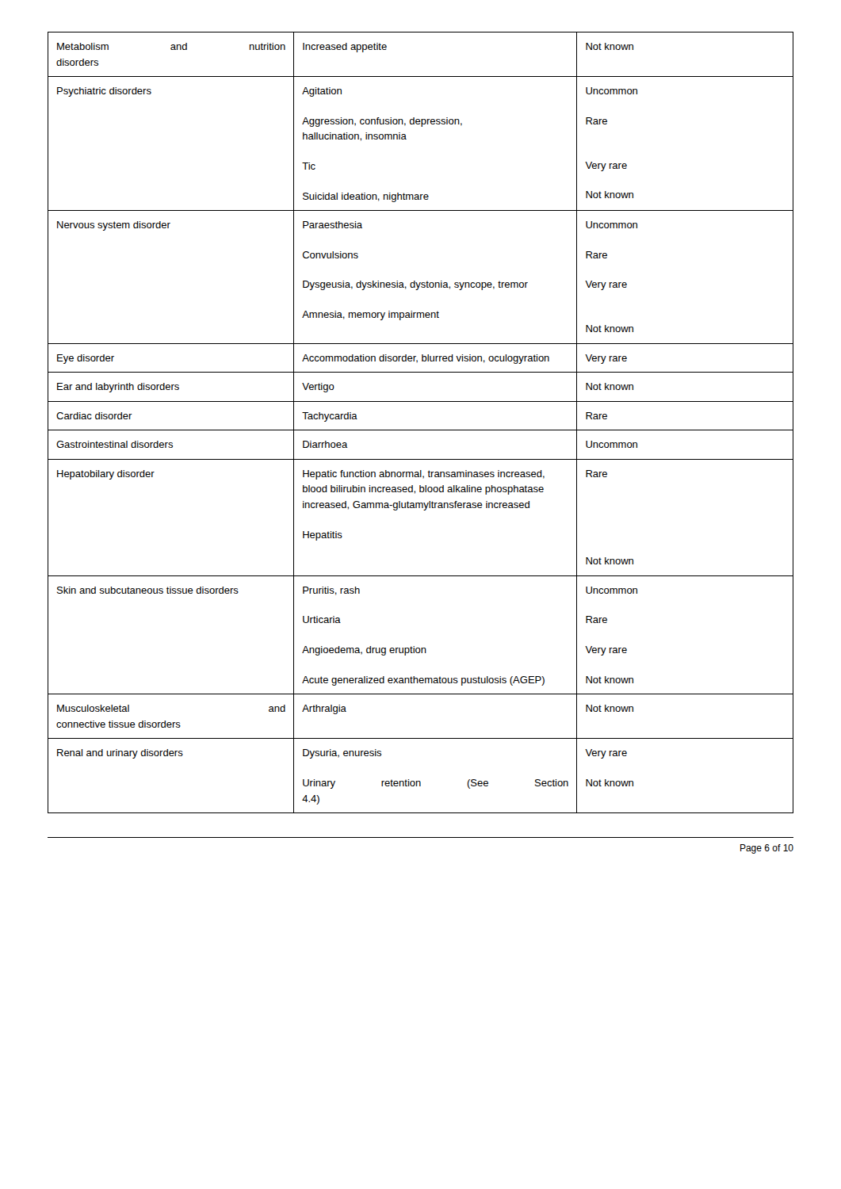| Metabolism and nutrition disorders | Increased appetite | Not known |
| Psychiatric disorders | Agitation Aggression, confusion, depression, hallucination, insomnia Tic Suicidal ideation, nightmare | Uncommon Rare Very rare Not known |
| Nervous system disorder | Paraesthesia Convulsions Dysgeusia, dyskinesia, dystonia, syncope, tremor Amnesia, memory impairment | Uncommon Rare Very rare Not known |
| Eye disorder | Accommodation disorder, blurred vision, oculogyration | Very rare |
| Ear and labyrinth disorders | Vertigo | Not known |
| Cardiac disorder | Tachycardia | Rare |
| Gastrointestinal disorders | Diarrhoea | Uncommon |
| Hepatobilary disorder | Hepatic function abnormal, transaminases increased, blood bilirubin increased, blood alkaline phosphatase increased, Gamma-glutamyltransferase increased Hepatitis | Rare Not known |
| Skin and subcutaneous tissue disorders | Pruritis, rash Urticaria Angioedema, drug eruption Acute generalized exanthematous pustulosis (AGEP) | Uncommon Rare Very rare Not known |
| Musculoskeletal and connective tissue disorders | Arthralgia | Not known |
| Renal and urinary disorders | Dysuria, enuresis Urinary retention (See Section 4.4) | Very rare Not known |
Page 6 of 10